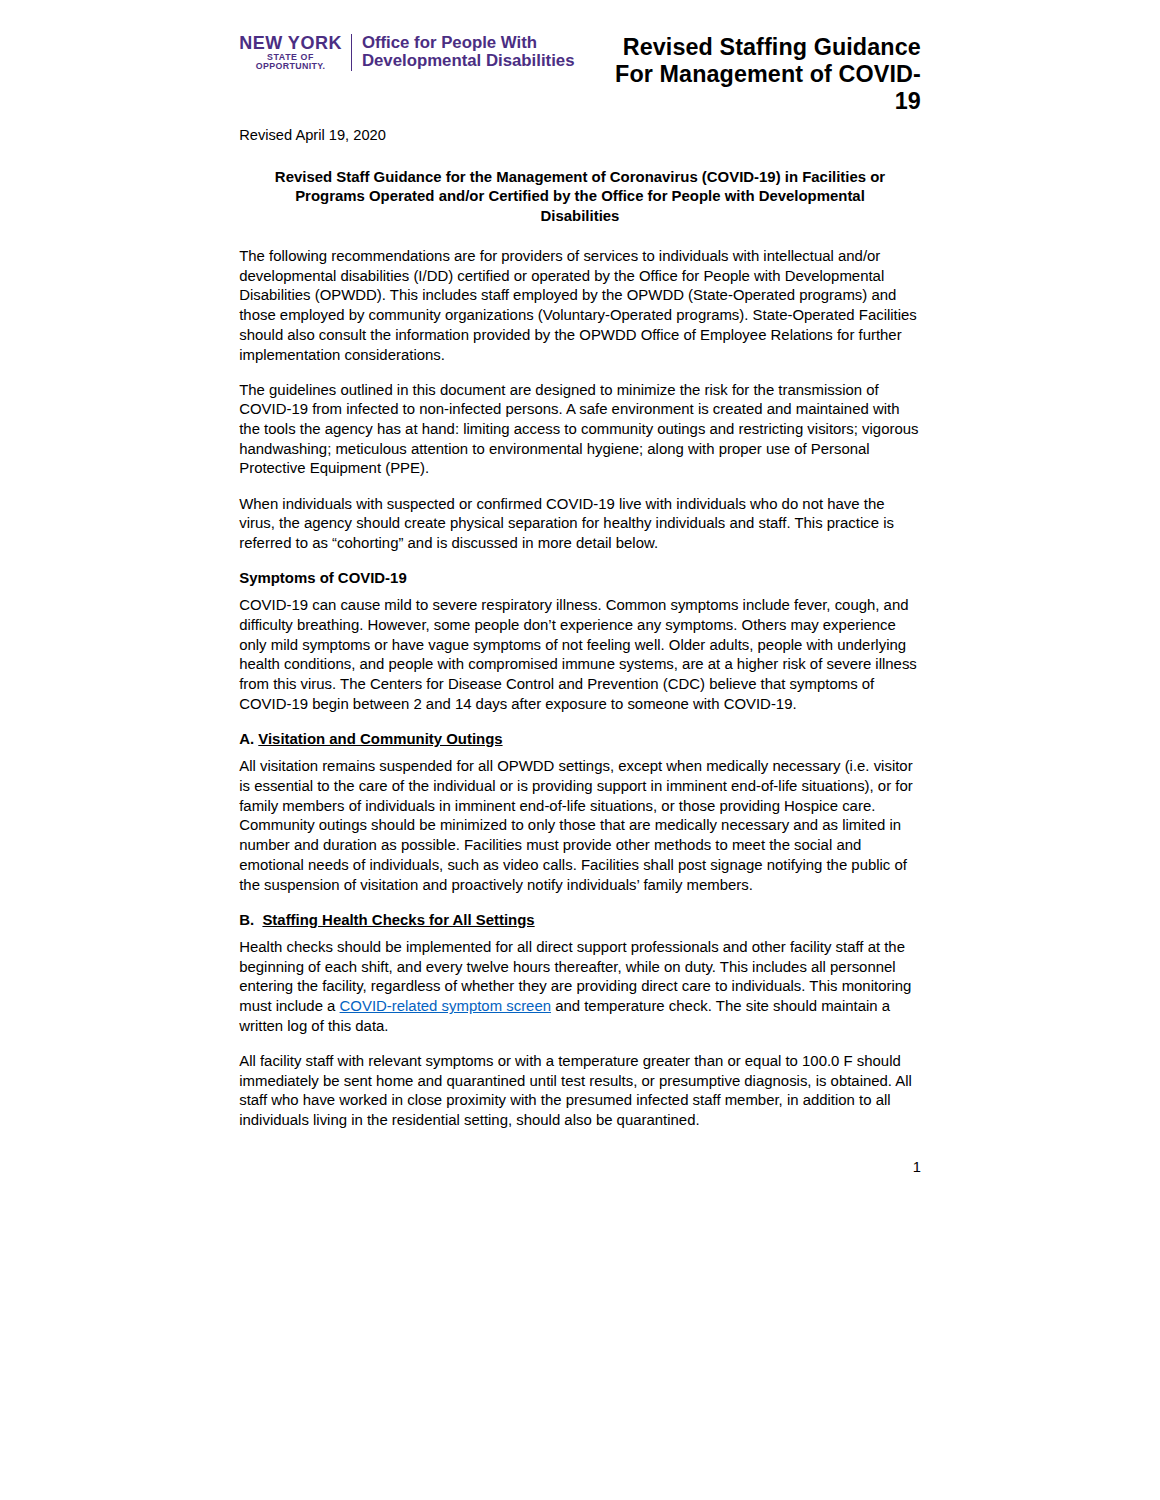NEW YORK STATE OF OPPORTUNITY.
Office for People With Developmental Disabilities
Revised Staffing Guidance
For Management of COVID-19
Revised April 19, 2020
Revised Staff Guidance for the Management of Coronavirus (COVID-19) in Facilities or Programs Operated and/or Certified by the Office for People with Developmental Disabilities
The following recommendations are for providers of services to individuals with intellectual and/or developmental disabilities (I/DD) certified or operated by the Office for People with Developmental Disabilities (OPWDD). This includes staff employed by the OPWDD (State-Operated programs) and those employed by community organizations (Voluntary-Operated programs). State-Operated Facilities should also consult the information provided by the OPWDD Office of Employee Relations for further implementation considerations.
The guidelines outlined in this document are designed to minimize the risk for the transmission of COVID-19 from infected to non-infected persons. A safe environment is created and maintained with the tools the agency has at hand: limiting access to community outings and restricting visitors; vigorous handwashing; meticulous attention to environmental hygiene; along with proper use of Personal Protective Equipment (PPE).
When individuals with suspected or confirmed COVID-19 live with individuals who do not have the virus, the agency should create physical separation for healthy individuals and staff. This practice is referred to as “cohorting” and is discussed in more detail below.
Symptoms of COVID-19
COVID-19 can cause mild to severe respiratory illness. Common symptoms include fever, cough, and difficulty breathing. However, some people don’t experience any symptoms. Others may experience only mild symptoms or have vague symptoms of not feeling well. Older adults, people with underlying health conditions, and people with compromised immune systems, are at a higher risk of severe illness from this virus. The Centers for Disease Control and Prevention (CDC) believe that symptoms of COVID-19 begin between 2 and 14 days after exposure to someone with COVID-19.
A. Visitation and Community Outings
All visitation remains suspended for all OPWDD settings, except when medically necessary (i.e. visitor is essential to the care of the individual or is providing support in imminent end-of-life situations), or for family members of individuals in imminent end-of-life situations, or those providing Hospice care. Community outings should be minimized to only those that are medically necessary and as limited in number and duration as possible. Facilities must provide other methods to meet the social and emotional needs of individuals, such as video calls. Facilities shall post signage notifying the public of the suspension of visitation and proactively notify individuals’ family members.
B. Staffing Health Checks for All Settings
Health checks should be implemented for all direct support professionals and other facility staff at the beginning of each shift, and every twelve hours thereafter, while on duty. This includes all personnel entering the facility, regardless of whether they are providing direct care to individuals. This monitoring must include a COVID-related symptom screen and temperature check. The site should maintain a written log of this data.
All facility staff with relevant symptoms or with a temperature greater than or equal to 100.0 F should immediately be sent home and quarantined until test results, or presumptive diagnosis, is obtained. All staff who have worked in close proximity with the presumed infected staff member, in addition to all individuals living in the residential setting, should also be quarantined.
1